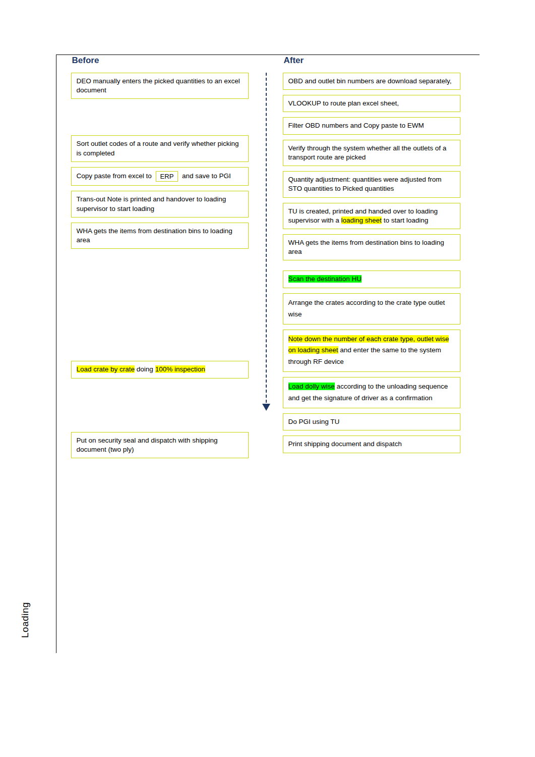Loading
Before
DEO manually enters the picked quantities to an excel document
Sort outlet codes of a route and verify whether picking is completed
Copy paste from excel to ERP and save to PGI
Trans-out Note is printed and handover to loading supervisor to start loading
WHA gets the items from destination bins to loading area
Load crate by crate doing 100% inspection
Put on security seal and dispatch with shipping document (two ply)
After
OBD and outlet bin numbers are download separately,
VLOOKUP to route plan excel sheet,
Filter OBD numbers and Copy paste to EWM
Verify through the system whether all the outlets of a transport route are picked
Quantity adjustment: quantities were adjusted from STO quantities to Picked quantities
TU is created, printed and handed over to loading supervisor with a loading sheet to start loading
WHA gets the items from destination bins to loading area
Scan the destination HU
Arrange the crates according to the crate type outlet wise
Note down the number of each crate type, outlet wise on loading sheet and enter the same to the system through RF device
Load dolly wise according to the unloading sequence and get the signature of driver as a confirmation
Do PGI using TU
Print shipping document and dispatch